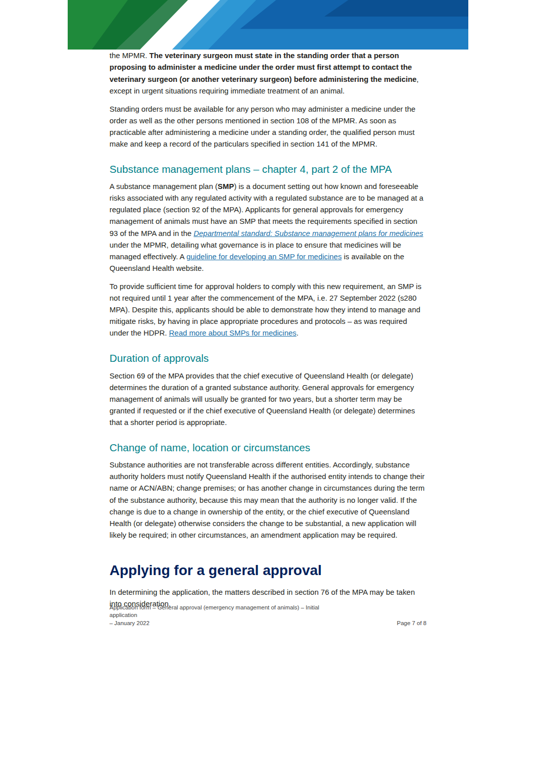the MPMR. The veterinary surgeon must state in the standing order that a person proposing to administer a medicine under the order must first attempt to contact the veterinary surgeon (or another veterinary surgeon) before administering the medicine, except in urgent situations requiring immediate treatment of an animal.
Standing orders must be available for any person who may administer a medicine under the order as well as the other persons mentioned in section 108 of the MPMR. As soon as practicable after administering a medicine under a standing order, the qualified person must make and keep a record of the particulars specified in section 141 of the MPMR.
Substance management plans – chapter 4, part 2 of the MPA
A substance management plan (SMP) is a document setting out how known and foreseeable risks associated with any regulated activity with a regulated substance are to be managed at a regulated place (section 92 of the MPA). Applicants for general approvals for emergency management of animals must have an SMP that meets the requirements specified in section 93 of the MPA and in the Departmental standard: Substance management plans for medicines under the MPMR, detailing what governance is in place to ensure that medicines will be managed effectively. A guideline for developing an SMP for medicines is available on the Queensland Health website.
To provide sufficient time for approval holders to comply with this new requirement, an SMP is not required until 1 year after the commencement of the MPA, i.e. 27 September 2022 (s280 MPA). Despite this, applicants should be able to demonstrate how they intend to manage and mitigate risks, by having in place appropriate procedures and protocols – as was required under the HDPR. Read more about SMPs for medicines.
Duration of approvals
Section 69 of the MPA provides that the chief executive of Queensland Health (or delegate) determines the duration of a granted substance authority. General approvals for emergency management of animals will usually be granted for two years, but a shorter term may be granted if requested or if the chief executive of Queensland Health (or delegate) determines that a shorter period is appropriate.
Change of name, location or circumstances
Substance authorities are not transferable across different entities. Accordingly, substance authority holders must notify Queensland Health if the authorised entity intends to change their name or ACN/ABN; change premises; or has another change in circumstances during the term of the substance authority, because this may mean that the authority is no longer valid. If the change is due to a change in ownership of the entity, or the chief executive of Queensland Health (or delegate) otherwise considers the change to be substantial, a new application will likely be required; in other circumstances, an amendment application may be required.
Applying for a general approval
In determining the application, the matters described in section 76 of the MPA may be taken into consideration.
Application form – General approval (emergency management of animals) – Initial application
– January 2022
Page 7 of 8